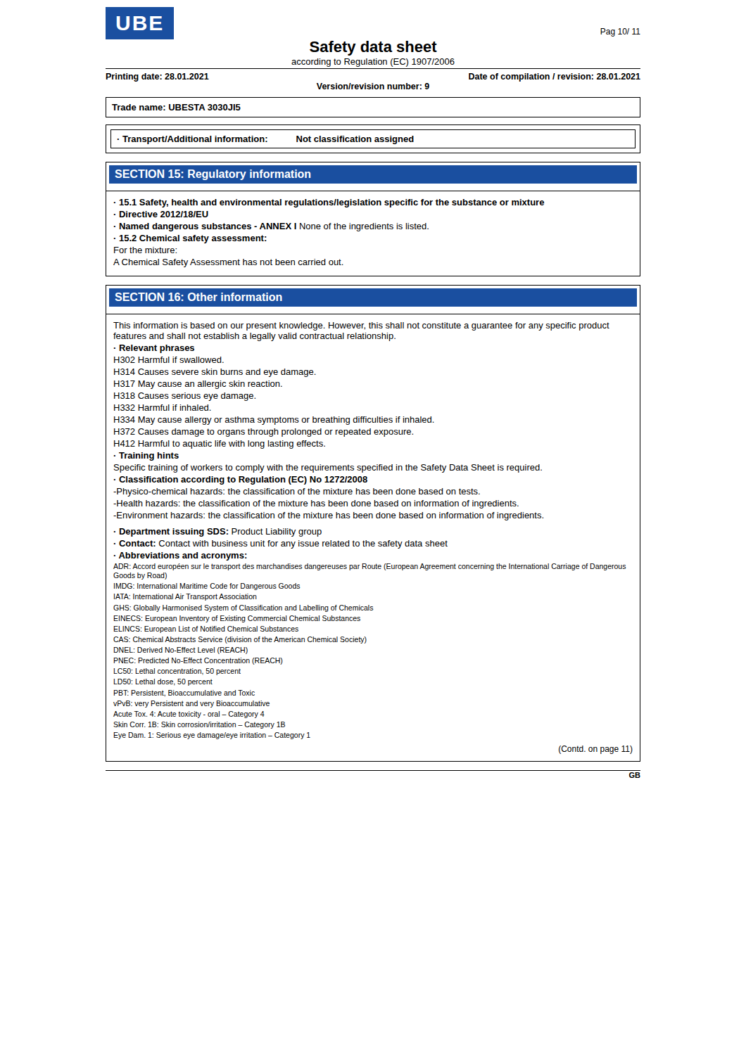UBE
Pag 10/ 11
Safety data sheet
according to Regulation (EC) 1907/2006
Printing date: 28.01.2021 Date of compilation / revision: 28.01.2021
Version/revision number: 9
Trade name: UBESTA 3030JI5
· Transport/Additional information: Not classification assigned
SECTION 15: Regulatory information
· 15.1 Safety, health and environmental regulations/legislation specific for the substance or mixture
· Directive 2012/18/EU
· Named dangerous substances - ANNEX I None of the ingredients is listed.
· 15.2 Chemical safety assessment:
For the mixture:
A Chemical Safety Assessment has not been carried out.
SECTION 16: Other information
This information is based on our present knowledge. However, this shall not constitute a guarantee for any specific product features and shall not establish a legally valid contractual relationship.
· Relevant phrases
H302 Harmful if swallowed.
H314 Causes severe skin burns and eye damage.
H317 May cause an allergic skin reaction.
H318 Causes serious eye damage.
H332 Harmful if inhaled.
H334 May cause allergy or asthma symptoms or breathing difficulties if inhaled.
H372 Causes damage to organs through prolonged or repeated exposure.
H412 Harmful to aquatic life with long lasting effects.
· Training hints
Specific training of workers to comply with the requirements specified in the Safety Data Sheet is required.
· Classification according to Regulation (EC) No 1272/2008
-Physico-chemical hazards: the classification of the mixture has been done based on tests.
-Health hazards: the classification of the mixture has been done based on information of ingredients.
-Environment hazards: the classification of the mixture has been done based on information of ingredients.
· Department issuing SDS: Product Liability group
· Contact: Contact with business unit for any issue related to the safety data sheet
· Abbreviations and acronyms:
ADR: Accord européen sur le transport des marchandises dangereuses par Route (European Agreement concerning the International Carriage of Dangerous Goods by Road)
IMDG: International Maritime Code for Dangerous Goods
IATA: International Air Transport Association
GHS: Globally Harmonised System of Classification and Labelling of Chemicals
EINECS: European Inventory of Existing Commercial Chemical Substances
ELINCS: European List of Notified Chemical Substances
CAS: Chemical Abstracts Service (division of the American Chemical Society)
DNEL: Derived No-Effect Level (REACH)
PNEC: Predicted No-Effect Concentration (REACH)
LC50: Lethal concentration, 50 percent
LD50: Lethal dose, 50 percent
PBT: Persistent, Bioaccumulative and Toxic
vPvB: very Persistent and very Bioaccumulative
Acute Tox. 4: Acute toxicity - oral – Category 4
Skin Corr. 1B: Skin corrosion/irritation – Category 1B
Eye Dam. 1: Serious eye damage/eye irritation – Category 1
(Contd. on page 11)
GB